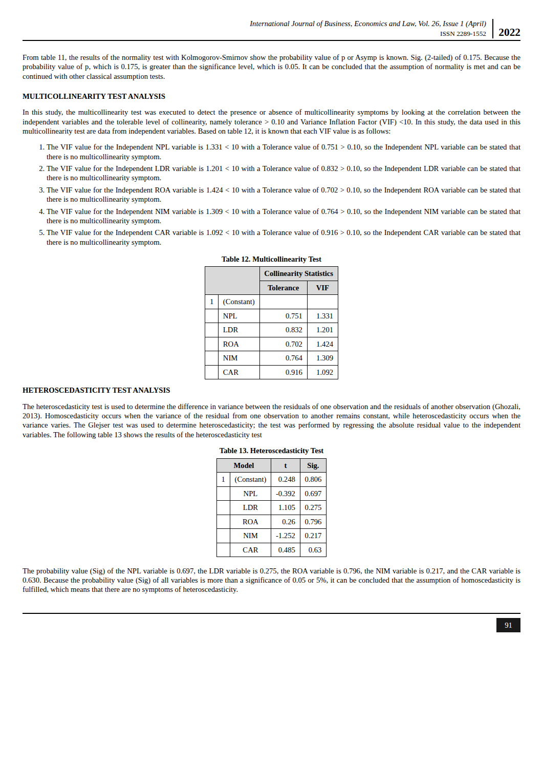International Journal of Business, Economics and Law, Vol. 26, Issue 1 (April)
ISSN 2289-1552
2022
From table 11, the results of the normality test with Kolmogorov-Smirnov show the probability value of p or Asymp is known. Sig. (2-tailed) of 0.175. Because the probability value of p, which is 0.175, is greater than the significance level, which is 0.05. It can be concluded that the assumption of normality is met and can be continued with other classical assumption tests.
Multicollinearity Test Analysis
In this study, the multicollinearity test was executed to detect the presence or absence of multicollinearity symptoms by looking at the correlation between the independent variables and the tolerable level of collinearity, namely tolerance > 0.10 and Variance Inflation Factor (VIF) <10. In this study, the data used in this multicollinearity test are data from independent variables. Based on table 12, it is known that each VIF value is as follows:
The VIF value for the Independent NPL variable is 1.331 < 10 with a Tolerance value of 0.751 > 0.10, so the Independent NPL variable can be stated that there is no multicollinearity symptom.
The VIF value for the Independent LDR variable is 1.201 < 10 with a Tolerance value of 0.832 > 0.10, so the Independent LDR variable can be stated that there is no multicollinearity symptom.
The VIF value for the Independent ROA variable is 1.424 < 10 with a Tolerance value of 0.702 > 0.10, so the Independent ROA variable can be stated that there is no multicollinearity symptom.
The VIF value for the Independent NIM variable is 1.309 < 10 with a Tolerance value of 0.764 > 0.10, so the Independent NIM variable can be stated that there is no multicollinearity symptom.
The VIF value for the Independent CAR variable is 1.092 < 10 with a Tolerance value of 0.916 > 0.10, so the Independent CAR variable can be stated that there is no multicollinearity symptom.
Table 12. Multicollinearity Test
| | Collinearity Statistics |
| --- | --- |
| Tolerance | VIF |
| 1 | (Constant) | | |
| | NPL | 0.751 | 1.331 |
| | LDR | 0.832 | 1.201 |
| | ROA | 0.702 | 1.424 |
| | NIM | 0.764 | 1.309 |
| | CAR | 0.916 | 1.092 |
Heteroscedasticity Test Analysis
The heteroscedasticity test is used to determine the difference in variance between the residuals of one observation and the residuals of another observation (Ghozali, 2013). Homoscedasticity occurs when the variance of the residual from one observation to another remains constant, while heteroscedasticity occurs when the variance varies. The Glejser test was used to determine heteroscedasticity; the test was performed by regressing the absolute residual value to the independent variables. The following table 13 shows the results of the heteroscedasticity test
Table 13. Heteroscedasticity Test
| Model | t | Sig. |
| --- | --- | --- |
| 1 | (Constant) | 0.248 | 0.806 |
| | NPL | -0.392 | 0.697 |
| | LDR | 1.105 | 0.275 |
| | ROA | 0.26 | 0.796 |
| | NIM | -1.252 | 0.217 |
| | CAR | 0.485 | 0.63 |
The probability value (Sig) of the NPL variable is 0.697, the LDR variable is 0.275, the ROA variable is 0.796, the NIM variable is 0.217, and the CAR variable is 0.630. Because the probability value (Sig) of all variables is more than a significance of 0.05 or 5%, it can be concluded that the assumption of homoscedasticity is fulfilled, which means that there are no symptoms of heteroscedasticity.
91